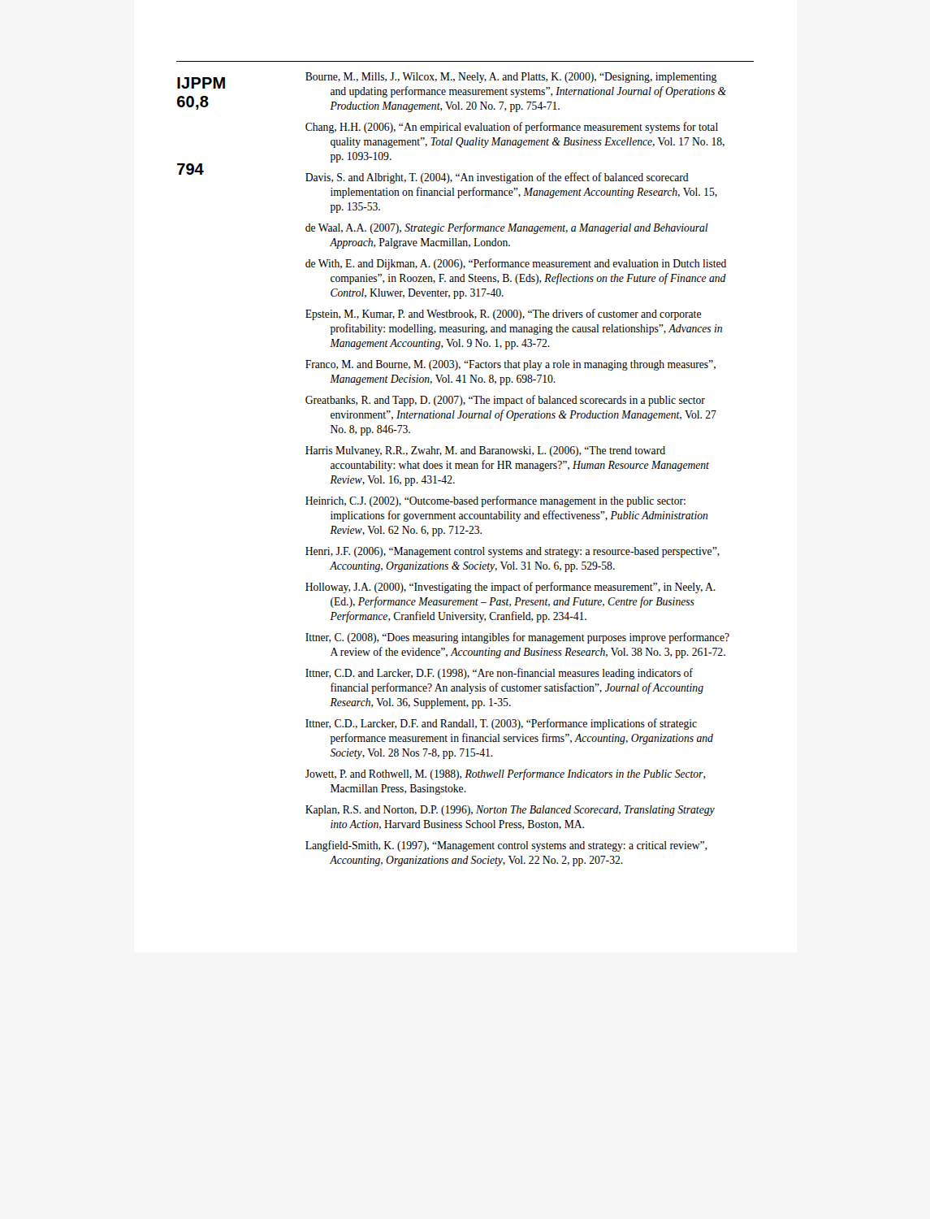IJPPM
60,8
794
Bourne, M., Mills, J., Wilcox, M., Neely, A. and Platts, K. (2000), “Designing, implementing and updating performance measurement systems”, International Journal of Operations & Production Management, Vol. 20 No. 7, pp. 754-71.
Chang, H.H. (2006), “An empirical evaluation of performance measurement systems for total quality management”, Total Quality Management & Business Excellence, Vol. 17 No. 18, pp. 1093-109.
Davis, S. and Albright, T. (2004), “An investigation of the effect of balanced scorecard implementation on financial performance”, Management Accounting Research, Vol. 15, pp. 135-53.
de Waal, A.A. (2007), Strategic Performance Management, a Managerial and Behavioural Approach, Palgrave Macmillan, London.
de With, E. and Dijkman, A. (2006), “Performance measurement and evaluation in Dutch listed companies”, in Roozen, F. and Steens, B. (Eds), Reflections on the Future of Finance and Control, Kluwer, Deventer, pp. 317-40.
Epstein, M., Kumar, P. and Westbrook, R. (2000), “The drivers of customer and corporate profitability: modelling, measuring, and managing the causal relationships”, Advances in Management Accounting, Vol. 9 No. 1, pp. 43-72.
Franco, M. and Bourne, M. (2003), “Factors that play a role in managing through measures”, Management Decision, Vol. 41 No. 8, pp. 698-710.
Greatbanks, R. and Tapp, D. (2007), “The impact of balanced scorecards in a public sector environment”, International Journal of Operations & Production Management, Vol. 27 No. 8, pp. 846-73.
Harris Mulvaney, R.R., Zwahr, M. and Baranowski, L. (2006), “The trend toward accountability: what does it mean for HR managers?”, Human Resource Management Review, Vol. 16, pp. 431-42.
Heinrich, C.J. (2002), “Outcome-based performance management in the public sector: implications for government accountability and effectiveness”, Public Administration Review, Vol. 62 No. 6, pp. 712-23.
Henri, J.F. (2006), “Management control systems and strategy: a resource-based perspective”, Accounting, Organizations & Society, Vol. 31 No. 6, pp. 529-58.
Holloway, J.A. (2000), “Investigating the impact of performance measurement”, in Neely, A. (Ed.), Performance Measurement – Past, Present, and Future, Centre for Business Performance, Cranfield University, Cranfield, pp. 234-41.
Ittner, C. (2008), “Does measuring intangibles for management purposes improve performance? A review of the evidence”, Accounting and Business Research, Vol. 38 No. 3, pp. 261-72.
Ittner, C.D. and Larcker, D.F. (1998), “Are non-financial measures leading indicators of financial performance? An analysis of customer satisfaction”, Journal of Accounting Research, Vol. 36, Supplement, pp. 1-35.
Ittner, C.D., Larcker, D.F. and Randall, T. (2003), “Performance implications of strategic performance measurement in financial services firms”, Accounting, Organizations and Society, Vol. 28 Nos 7-8, pp. 715-41.
Jowett, P. and Rothwell, M. (1988), Rothwell Performance Indicators in the Public Sector, Macmillan Press, Basingstoke.
Kaplan, R.S. and Norton, D.P. (1996), Norton The Balanced Scorecard, Translating Strategy into Action, Harvard Business School Press, Boston, MA.
Langfield-Smith, K. (1997), “Management control systems and strategy: a critical review”, Accounting, Organizations and Society, Vol. 22 No. 2, pp. 207-32.